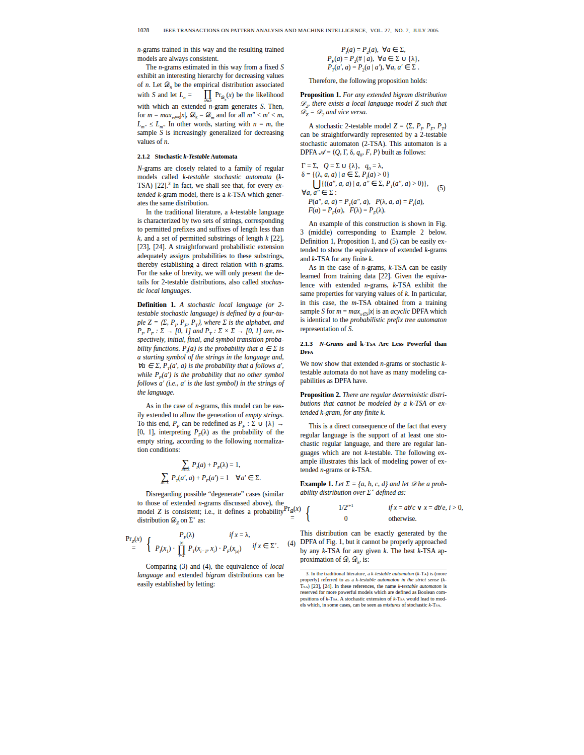1028 IEEE Transactions on Pattern Analysis and Machine Intelligence, Vol. 27, No. 7, July 2005
n-grams trained in this way and the resulting trained models are always consistent.
The n-grams estimated in this way from a fixed S exhibit an interesting hierarchy for decreasing values of n. Let 𝒟S be the empirical distribution associated with S and let Ln = ∏x∈S Pr𝒟n(x) be the likelihood with which an extended n-gram generates S. Then, for m = maxx∈S|x|, 𝒟S = 𝒟m and for all m″ < m′ < m, Lm″ ≤ Lm′. In other words, starting with n = m, the sample S is increasingly generalized for decreasing values of n.
2.1.2 Stochastic k-Testable Automata
N-grams are closely related to a family of regular models called k-testable stochastic automata (k-TSA) [22].3 In fact, we shall see that, for every extended k-gram model, there is a k-TSA which generates the same distribution.
In the traditional literature, a k-testable language is characterized by two sets of strings, corresponding to permitted prefixes and suffixes of length less than k, and a set of permitted substrings of length k [22], [23], [24]. A straightforward probabilistic extension adequately assigns probabilities to these substrings, thereby establishing a direct relation with n-grams. For the sake of brevity, we will only present the details for 2-testable distributions, also called stochastic local languages.
Definition 1. A stochastic local language (or 2-testable stochastic language) is defined by a four-tuple Z = ⟨Σ, PI, PF, PT⟩, where Σ is the alphabet, and PI, PF : Σ → [0, 1] and PT : Σ × Σ → [0, 1] are, respectively, initial, final, and symbol transition probability functions. PI(a) is the probability that a ∈ Σ is a starting symbol of the strings in the language and, ∀a ∈ Σ, PT(a′, a) is the probability that a follows a′, while PF(a′) is the probability that no other symbol follows a′ (i.e., a′ is the last symbol) in the strings of the language.
As in the case of n-grams, this model can be easily extended to allow the generation of empty strings. To this end, PF can be redefined as PF : Σ ∪ {λ} → [0, 1], interpreting PF(λ) as the probability of the empty string, according to the following normalization conditions:
∑a∈Σ PI(a) + PF(λ) = 1, ∑a∈Σ PT(a′, a) + PF(a′) = 1 ∀a′ ∈ Σ.
Disregarding possible “degenerate” cases (similar to those of extended n-grams discussed above), the model Z is consistent; i.e., it defines a probability distribution 𝒟Z on Σ⋆ as:
PrZ(x) = { PF(λ) if x = λ, PI(x1) · |x|∏i=2 PT(xi−1, xi) · PF(x|x|) if x ∈ Σ+. (4)
Comparing (3) and (4), the equivalence of local language and extended bigram distributions can be easily established by letting:
PI(a) = P2(a), ∀a ∈ Σ, PF(a) = P2(# | a), ∀a ∈ Σ ∪ {λ}, PT(a′, a) = P2(a | a′), ∀a, a′ ∈ Σ .
Therefore, the following proposition holds:
Proposition 1. For any extended bigram distribution 𝒟2, there exists a local language model Z such that 𝒟Z = 𝒟2 and vice versa.
A stochastic 2-testable model Z = ⟨Σ, PI, PF, PT⟩ can be straightforwardly represented by a 2-testable stochastic automaton (2-TSA). This automaton is a DPFA 𝒜 = ⟨Q, Γ, δ, q0, F, P⟩ built as follows:
Γ = Σ, Q = Σ ∪ {λ}, q0 = λ, δ = {(λ, a, a) | a ∈ Σ, PI(a) > 0} ⋃{((a″, a, a) | a, a″ ∈ Σ, PT(a″, a) > 0)}, ∀a, a″ ∈ Σ : P(a″, a, a) = PT(a″, a), P(λ, a, a) = PI(a), F(a) = PF(a), F(λ) = PF(λ). (5)
An example of this construction is shown in Fig. 3 (middle) corresponding to Example 2 below. Definition 1, Proposition 1, and (5) can be easily extended to show the equivalence of extended k-grams and k-TSA for any finite k.
As in the case of n-grams, k-TSA can be easily learned from training data [22]. Given the equivalence with extended n-grams, k-TSA exhibit the same properties for varying values of k. In particular, in this case, the m-TSA obtained from a training sample S for m = maxx∈S|x| is an acyclic DPFA which is identical to the probabilistic prefix tree automaton representation of S.
2.1.3 N-Grams and k-Tsa Are Less Powerful than Dpfa
We now show that extended n-grams or stochastic k-testable automata do not have as many modeling capabilities as DPFA have.
Proposition 2. There are regular deterministic distributions that cannot be modeled by a k-TSA or extended k-gram, for any finite k.
This is a direct consequence of the fact that every regular language is the support of at least one stochastic regular language, and there are regular languages which are not k-testable. The following example illustrates this lack of modeling power of extended n-grams or k-TSA.
Example 1. Let Σ = {a, b, c, d} and let 𝒟 be a probability distribution over Σ⋆ defined as:
Pr𝒟(x) = { 1/2i+1 if x = abic ∨ x = dbie, i > 0, 0 otherwise.
This distribution can be exactly generated by the DPFA of Fig. 1, but it cannot be properly approached by any k-TSA for any given k. The best k-TSA approximation of 𝒟, 𝒟k, is:
3. In the traditional literature, a k-testable automaton (k-Ta) is (more properly) referred to as a k-testable automaton in the strict sense (k-Tsa) [23], [24]. In these references, the name k-testable automaton is reserved for more powerful models which are defined as Boolean compositions of k-Tsa. A stochastic extension of k-Tsa would lead to models which, in some cases, can be seen as mixtures of stochastic k-Tsa.